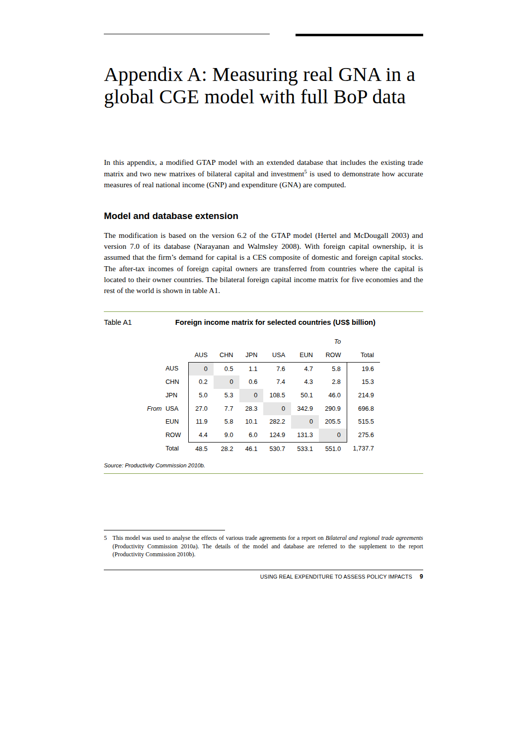Appendix A: Measuring real GNA in a global CGE model with full BoP data
In this appendix, a modified GTAP model with an extended database that includes the existing trade matrix and two new matrixes of bilateral capital and investment5 is used to demonstrate how accurate measures of real national income (GNP) and expenditure (GNA) are computed.
Model and database extension
The modification is based on the version 6.2 of the GTAP model (Hertel and McDougall 2003) and version 7.0 of its database (Narayanan and Walmsley 2008). With foreign capital ownership, it is assumed that the firm’s demand for capital is a CES composite of domestic and foreign capital stocks. The after-tax incomes of foreign capital owners are transferred from countries where the capital is located to their owner countries. The bilateral foreign capital income matrix for five economies and the rest of the world is shown in table A1.
Table A1 Foreign income matrix for selected countries (US$ billion)
| | | To | |
| | | AUS | CHN | JPN | USA | EUN | ROW | Total |
| | AUS | 0 | 0.5 | 1.1 | 7.6 | 4.7 | 5.8 | 19.6 |
| | CHN | 0.2 | 0 | 0.6 | 7.4 | 4.3 | 2.8 | 15.3 |
| | JPN | 5.0 | 5.3 | 0 | 108.5 | 50.1 | 46.0 | 214.9 |
| From | USA | 27.0 | 7.7 | 28.3 | 0 | 342.9 | 290.9 | 696.8 |
| | EUN | 11.9 | 5.8 | 10.1 | 282.2 | 0 | 205.5 | 515.5 |
| | ROW | 4.4 | 9.0 | 6.0 | 124.9 | 131.3 | 0 | 275.6 |
| | Total | 48.5 | 28.2 | 46.1 | 530.7 | 533.1 | 551.0 | 1,737.7 |
Source: Productivity Commission 2010b.
5
This model was used to analyse the effects of various trade agreements for a report on Bilateral and regional trade agreements (Productivity Commission 2010a). The details of the model and database are referred to the supplement to the report (Productivity Commission 2010b).
USING REAL EXPENDITURE TO ASSESS POLICY IMPACTS 9